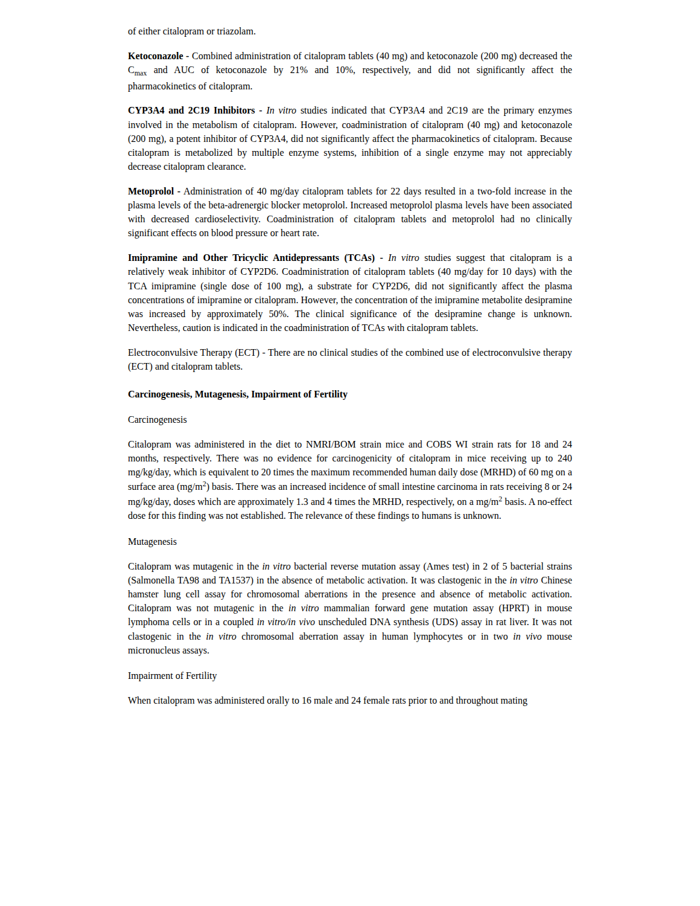of either citalopram or triazolam.
Ketoconazole - Combined administration of citalopram tablets (40 mg) and ketoconazole (200 mg) decreased the Cmax and AUC of ketoconazole by 21% and 10%, respectively, and did not significantly affect the pharmacokinetics of citalopram.
CYP3A4 and 2C19 Inhibitors - In vitro studies indicated that CYP3A4 and 2C19 are the primary enzymes involved in the metabolism of citalopram. However, coadministration of citalopram (40 mg) and ketoconazole (200 mg), a potent inhibitor of CYP3A4, did not significantly affect the pharmacokinetics of citalopram. Because citalopram is metabolized by multiple enzyme systems, inhibition of a single enzyme may not appreciably decrease citalopram clearance.
Metoprolol - Administration of 40 mg/day citalopram tablets for 22 days resulted in a two-fold increase in the plasma levels of the beta-adrenergic blocker metoprolol. Increased metoprolol plasma levels have been associated with decreased cardioselectivity. Coadministration of citalopram tablets and metoprolol had no clinically significant effects on blood pressure or heart rate.
Imipramine and Other Tricyclic Antidepressants (TCAs) - In vitro studies suggest that citalopram is a relatively weak inhibitor of CYP2D6. Coadministration of citalopram tablets (40 mg/day for 10 days) with the TCA imipramine (single dose of 100 mg), a substrate for CYP2D6, did not significantly affect the plasma concentrations of imipramine or citalopram. However, the concentration of the imipramine metabolite desipramine was increased by approximately 50%. The clinical significance of the desipramine change is unknown. Nevertheless, caution is indicated in the coadministration of TCAs with citalopram tablets.
Electroconvulsive Therapy (ECT) - There are no clinical studies of the combined use of electroconvulsive therapy (ECT) and citalopram tablets.
Carcinogenesis, Mutagenesis, Impairment of Fertility
Carcinogenesis
Citalopram was administered in the diet to NMRI/BOM strain mice and COBS WI strain rats for 18 and 24 months, respectively. There was no evidence for carcinogenicity of citalopram in mice receiving up to 240 mg/kg/day, which is equivalent to 20 times the maximum recommended human daily dose (MRHD) of 60 mg on a surface area (mg/m2) basis. There was an increased incidence of small intestine carcinoma in rats receiving 8 or 24 mg/kg/day, doses which are approximately 1.3 and 4 times the MRHD, respectively, on a mg/m2 basis. A no-effect dose for this finding was not established. The relevance of these findings to humans is unknown.
Mutagenesis
Citalopram was mutagenic in the in vitro bacterial reverse mutation assay (Ames test) in 2 of 5 bacterial strains (Salmonella TA98 and TA1537) in the absence of metabolic activation. It was clastogenic in the in vitro Chinese hamster lung cell assay for chromosomal aberrations in the presence and absence of metabolic activation. Citalopram was not mutagenic in the in vitro mammalian forward gene mutation assay (HPRT) in mouse lymphoma cells or in a coupled in vitro/in vivo unscheduled DNA synthesis (UDS) assay in rat liver. It was not clastogenic in the in vitro chromosomal aberration assay in human lymphocytes or in two in vivo mouse micronucleus assays.
Impairment of Fertility
When citalopram was administered orally to 16 male and 24 female rats prior to and throughout mating